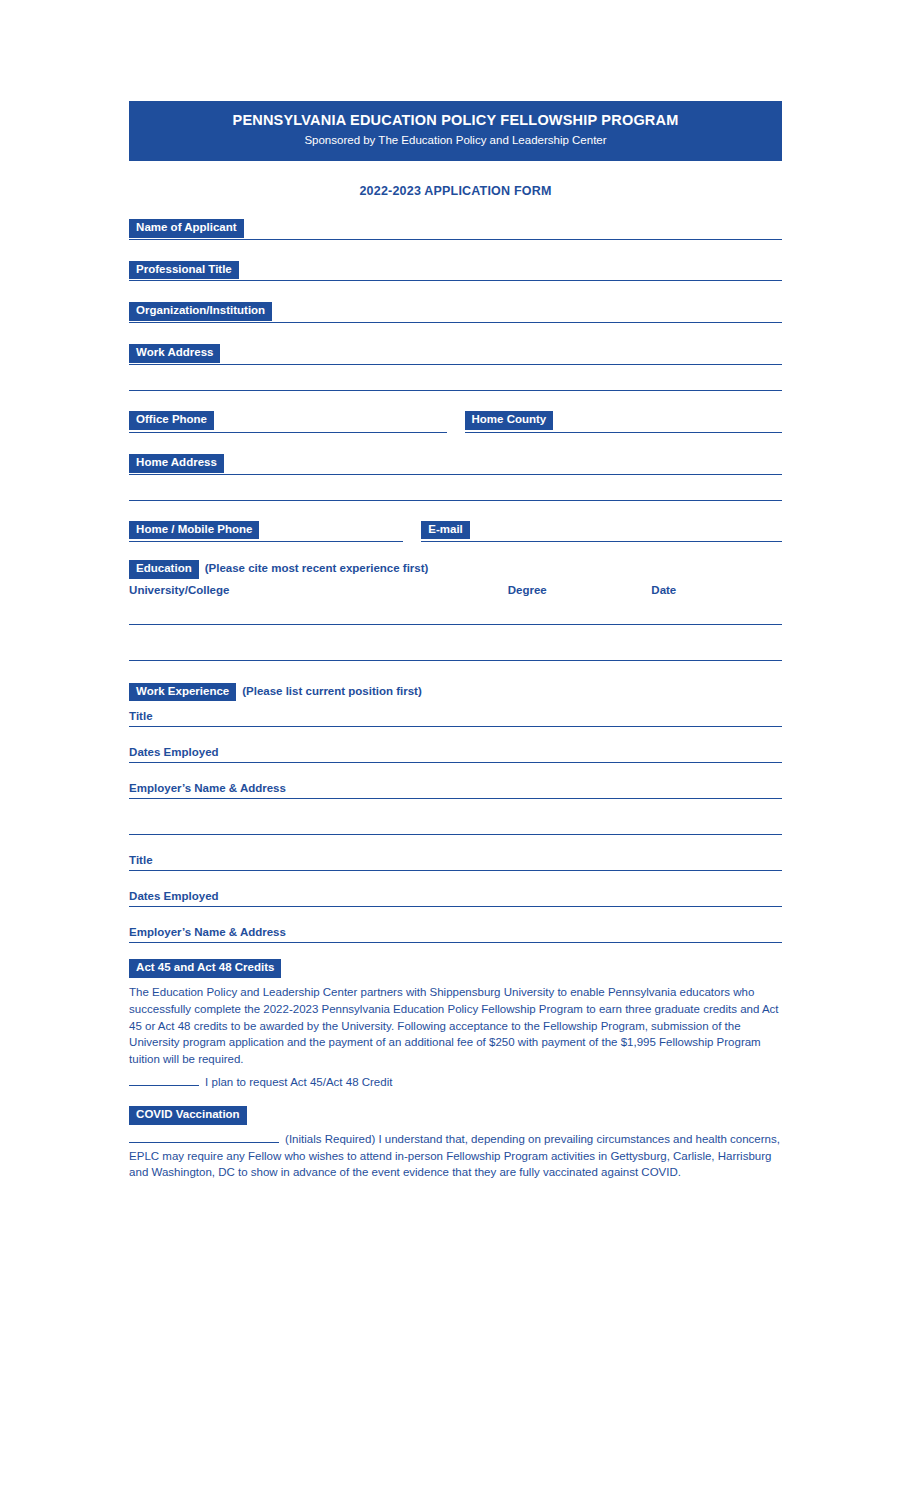Pennsylvania Education Policy Fellowship Program
Sponsored by The Education Policy and Leadership Center
2022-2023 APPLICATION FORM
Name of Applicant
Professional Title
Organization/Institution
Work Address
Office Phone
Home County
Home Address
Home / Mobile Phone
E-mail
Education(Please cite most recent experience first)
University/College
Degree
Date
Work Experience(Please list current position first)
Title
Dates Employed
Employer’s Name & Address
Title
Dates Employed
Employer’s Name & Address
Act 45 and Act 48 Credits
The Education Policy and Leadership Center partners with Shippensburg University to enable Pennsylvania educators who successfully complete the 2022-2023 Pennsylvania Education Policy Fellowship Program to earn three graduate credits and Act 45 or Act 48 credits to be awarded by the University. Following acceptance to the Fellowship Program, submission of the University program application and the payment of an additional fee of $250 with payment of the $1,995 Fellowship Program tuition will be required.
I plan to request Act 45/Act 48 Credit
COVID Vaccination
(Initials Required) I understand that, depending on prevailing circumstances and health concerns, EPLC may require any Fellow who wishes to attend in-person Fellowship Program activities in Gettysburg, Carlisle, Harrisburg and Washington, DC to show in advance of the event evidence that they are fully vaccinated against COVID.